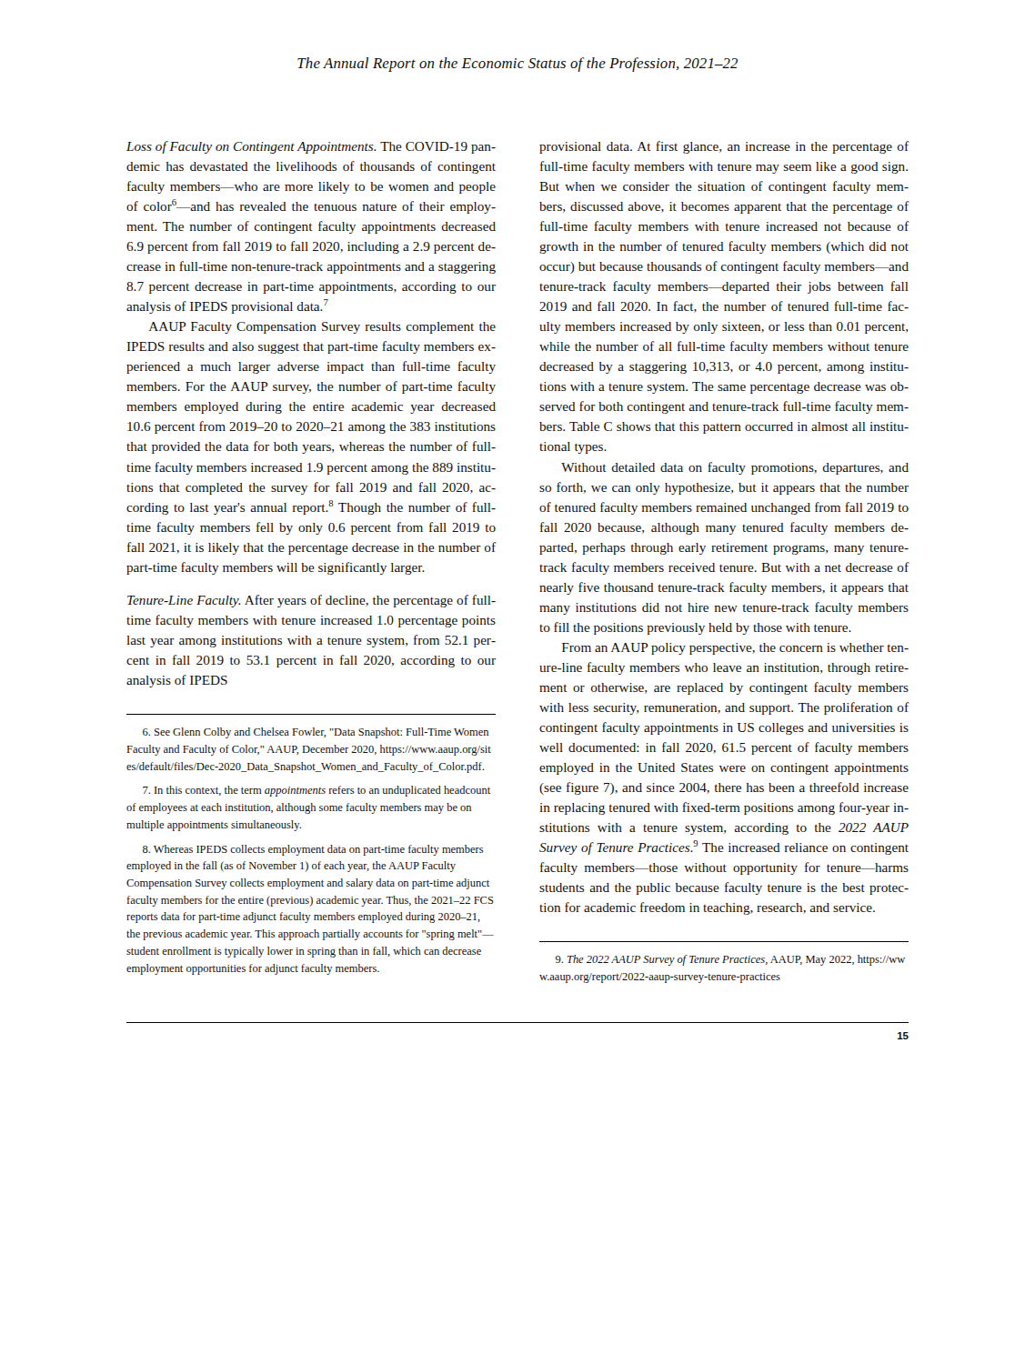The Annual Report on the Economic Status of the Profession, 2021–22
Loss of Faculty on Contingent Appointments. The COVID-19 pandemic has devastated the livelihoods of thousands of contingent faculty members—who are more likely to be women and people of color6—and has revealed the tenuous nature of their employment. The number of contingent faculty appointments decreased 6.9 percent from fall 2019 to fall 2020, including a 2.9 percent decrease in full-time non-tenure-track appointments and a staggering 8.7 percent decrease in part-time appointments, according to our analysis of IPEDS provisional data.7
AAUP Faculty Compensation Survey results complement the IPEDS results and also suggest that part-time faculty members experienced a much larger adverse impact than full-time faculty members. For the AAUP survey, the number of part-time faculty members employed during the entire academic year decreased 10.6 percent from 2019–20 to 2020–21 among the 383 institutions that provided the data for both years, whereas the number of full-time faculty members increased 1.9 percent among the 889 institutions that completed the survey for fall 2019 and fall 2020, according to last year's annual report.8 Though the number of full-time faculty members fell by only 0.6 percent from fall 2019 to fall 2021, it is likely that the percentage decrease in the number of part-time faculty members will be significantly larger.
Tenure-Line Faculty. After years of decline, the percentage of full-time faculty members with tenure increased 1.0 percentage points last year among institutions with a tenure system, from 52.1 percent in fall 2019 to 53.1 percent in fall 2020, according to our analysis of IPEDS
6. See Glenn Colby and Chelsea Fowler, "Data Snapshot: Full-Time Women Faculty and Faculty of Color," AAUP, December 2020, https://www.aaup.org/sites/default/files/Dec-2020_Data_Snapshot_Women_and_Faculty_of_Color.pdf.
7. In this context, the term appointments refers to an unduplicated headcount of employees at each institution, although some faculty members may be on multiple appointments simultaneously.
8. Whereas IPEDS collects employment data on part-time faculty members employed in the fall (as of November 1) of each year, the AAUP Faculty Compensation Survey collects employment and salary data on part-time adjunct faculty members for the entire (previous) academic year. Thus, the 2021–22 FCS reports data for part-time adjunct faculty members employed during 2020–21, the previous academic year. This approach partially accounts for "spring melt"—student enrollment is typically lower in spring than in fall, which can decrease employment opportunities for adjunct faculty members.
provisional data. At first glance, an increase in the percentage of full-time faculty members with tenure may seem like a good sign. But when we consider the situation of contingent faculty members, discussed above, it becomes apparent that the percentage of full-time faculty members with tenure increased not because of growth in the number of tenured faculty members (which did not occur) but because thousands of contingent faculty members—and tenure-track faculty members—departed their jobs between fall 2019 and fall 2020. In fact, the number of tenured full-time faculty members increased by only sixteen, or less than 0.01 percent, while the number of all full-time faculty members without tenure decreased by a staggering 10,313, or 4.0 percent, among institutions with a tenure system. The same percentage decrease was observed for both contingent and tenure-track full-time faculty members. Table C shows that this pattern occurred in almost all institutional types.
Without detailed data on faculty promotions, departures, and so forth, we can only hypothesize, but it appears that the number of tenured faculty members remained unchanged from fall 2019 to fall 2020 because, although many tenured faculty members departed, perhaps through early retirement programs, many tenure-track faculty members received tenure. But with a net decrease of nearly five thousand tenure-track faculty members, it appears that many institutions did not hire new tenure-track faculty members to fill the positions previously held by those with tenure.
From an AAUP policy perspective, the concern is whether tenure-line faculty members who leave an institution, through retirement or otherwise, are replaced by contingent faculty members with less security, remuneration, and support. The proliferation of contingent faculty appointments in US colleges and universities is well documented: in fall 2020, 61.5 percent of faculty members employed in the United States were on contingent appointments (see figure 7), and since 2004, there has been a threefold increase in replacing tenured with fixed-term positions among four-year institutions with a tenure system, according to the 2022 AAUP Survey of Tenure Practices.9 The increased reliance on contingent faculty members—those without opportunity for tenure—harms students and the public because faculty tenure is the best protection for academic freedom in teaching, research, and service.
9. The 2022 AAUP Survey of Tenure Practices, AAUP, May 2022, https://www.aaup.org/report/2022-aaup-survey-tenure-practices
15